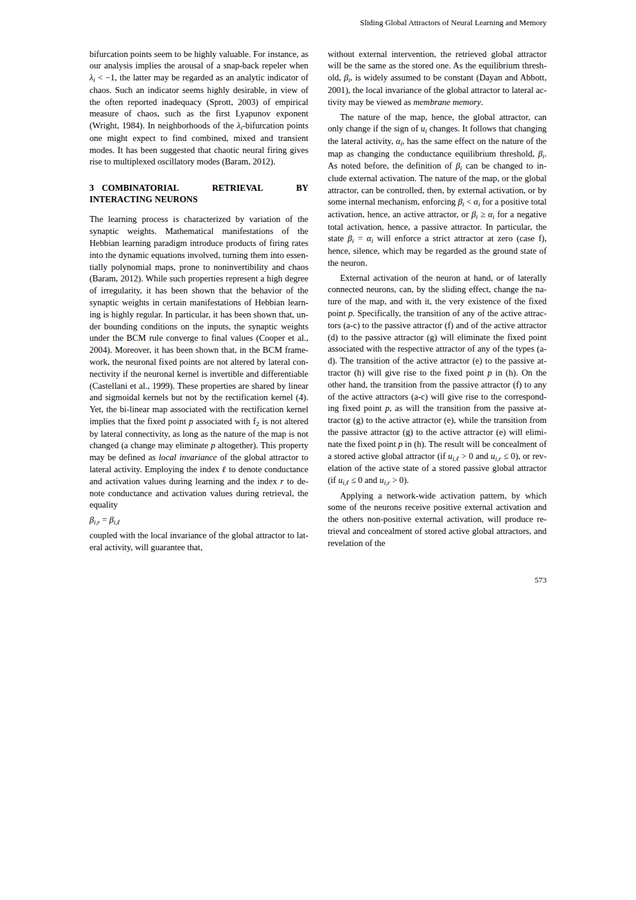Sliding Global Attractors of Neural Learning and Memory
bifurcation points seem to be highly valuable. For instance, as our analysis implies the arousal of a snap-back repeler when λi < −1, the latter may be regarded as an analytic indicator of chaos. Such an indicator seems highly desirable, in view of the often reported inadequacy (Sprott, 2003) of empirical measure of chaos, such as the first Lyapunov exponent (Wright, 1984). In neighborhoods of the λi-bifurcation points one might expect to find combined, mixed and transient modes. It has been suggested that chaotic neural firing gives rise to multiplexed oscillatory modes (Baram, 2012).
3 COMBINATORIAL RETRIEVAL BY INTERACTING NEURONS
The learning process is characterized by variation of the synaptic weights. Mathematical manifestations of the Hebbian learning paradigm introduce products of firing rates into the dynamic equations involved, turning them into essentially polynomial maps, prone to noninvertibility and chaos (Baram, 2012). While such properties represent a high degree of irregularity, it has been shown that the behavior of the synaptic weights in certain manifestations of Hebbian learning is highly regular. In particular, it has been shown that, under bounding conditions on the inputs, the synaptic weights under the BCM rule converge to final values (Cooper et al., 2004). Moreover, it has been shown that, in the BCM framework, the neuronal fixed points are not altered by lateral connectivity if the neuronal kernel is invertible and differentiable (Castellani et al., 1999). These properties are shared by linear and sigmoidal kernels but not by the rectification kernel (4). Yet, the bi-linear map associated with the rectification kernel implies that the fixed point p associated with f2 is not altered by lateral connectivity, as long as the nature of the map is not changed (a change may eliminate p altogether). This property may be defined as local invariance of the global attractor to lateral activity. Employing the index ℓ to denote conductance and activation values during learning and the index r to denote conductance and activation values during retrieval, the equality
βi,r = βi,ℓ
coupled with the local invariance of the global attractor to lateral activity, will guarantee that,
without external intervention, the retrieved global attractor will be the same as the stored one. As the equilibrium threshold, βi, is widely assumed to be constant (Dayan and Abbott, 2001), the local invariance of the global attractor to lateral activity may be viewed as membrane memory.
The nature of the map, hence, the global attractor, can only change if the sign of ui changes. It follows that changing the lateral activity, αi, has the same effect on the nature of the map as changing the conductance equilibrium threshold, βi. As noted before, the definition of βi can be changed to include external activation. The nature of the map, or the global attractor, can be controlled, then, by external activation, or by some internal mechanism, enforcing βi < αi for a positive total activation, hence, an active attractor, or βi ≥ αi for a negative total activation, hence, a passive attractor. In particular, the state βi = αi will enforce a strict attractor at zero (case f), hence, silence, which may be regarded as the ground state of the neuron.
External activation of the neuron at hand, or of laterally connected neurons, can, by the sliding effect, change the nature of the map, and with it, the very existence of the fixed point p. Specifically, the transition of any of the active attractors (a-c) to the passive attractor (f) and of the active attractor (d) to the passive attractor (g) will eliminate the fixed point associated with the respective attractor of any of the types (a-d). The transition of the active attractor (e) to the passive attractor (h) will give rise to the fixed point p in (h). On the other hand, the transition from the passive attractor (f) to any of the active attractors (a-c) will give rise to the corresponding fixed point p, as will the transition from the passive attractor (g) to the active attractor (e), while the transition from the passive attractor (g) to the active attractor (e) will eliminate the fixed point p in (h). The result will be concealment of a stored active global attractor (if ui,ℓ > 0 and ui,r ≤ 0), or revelation of the active state of a stored passive global attractor (if ui,ℓ ≤ 0 and ui,r > 0).
Applying a network-wide activation pattern, by which some of the neurons receive positive external activation and the others non-positive external activation, will produce retrieval and concealment of stored active global attractors, and revelation of the
573